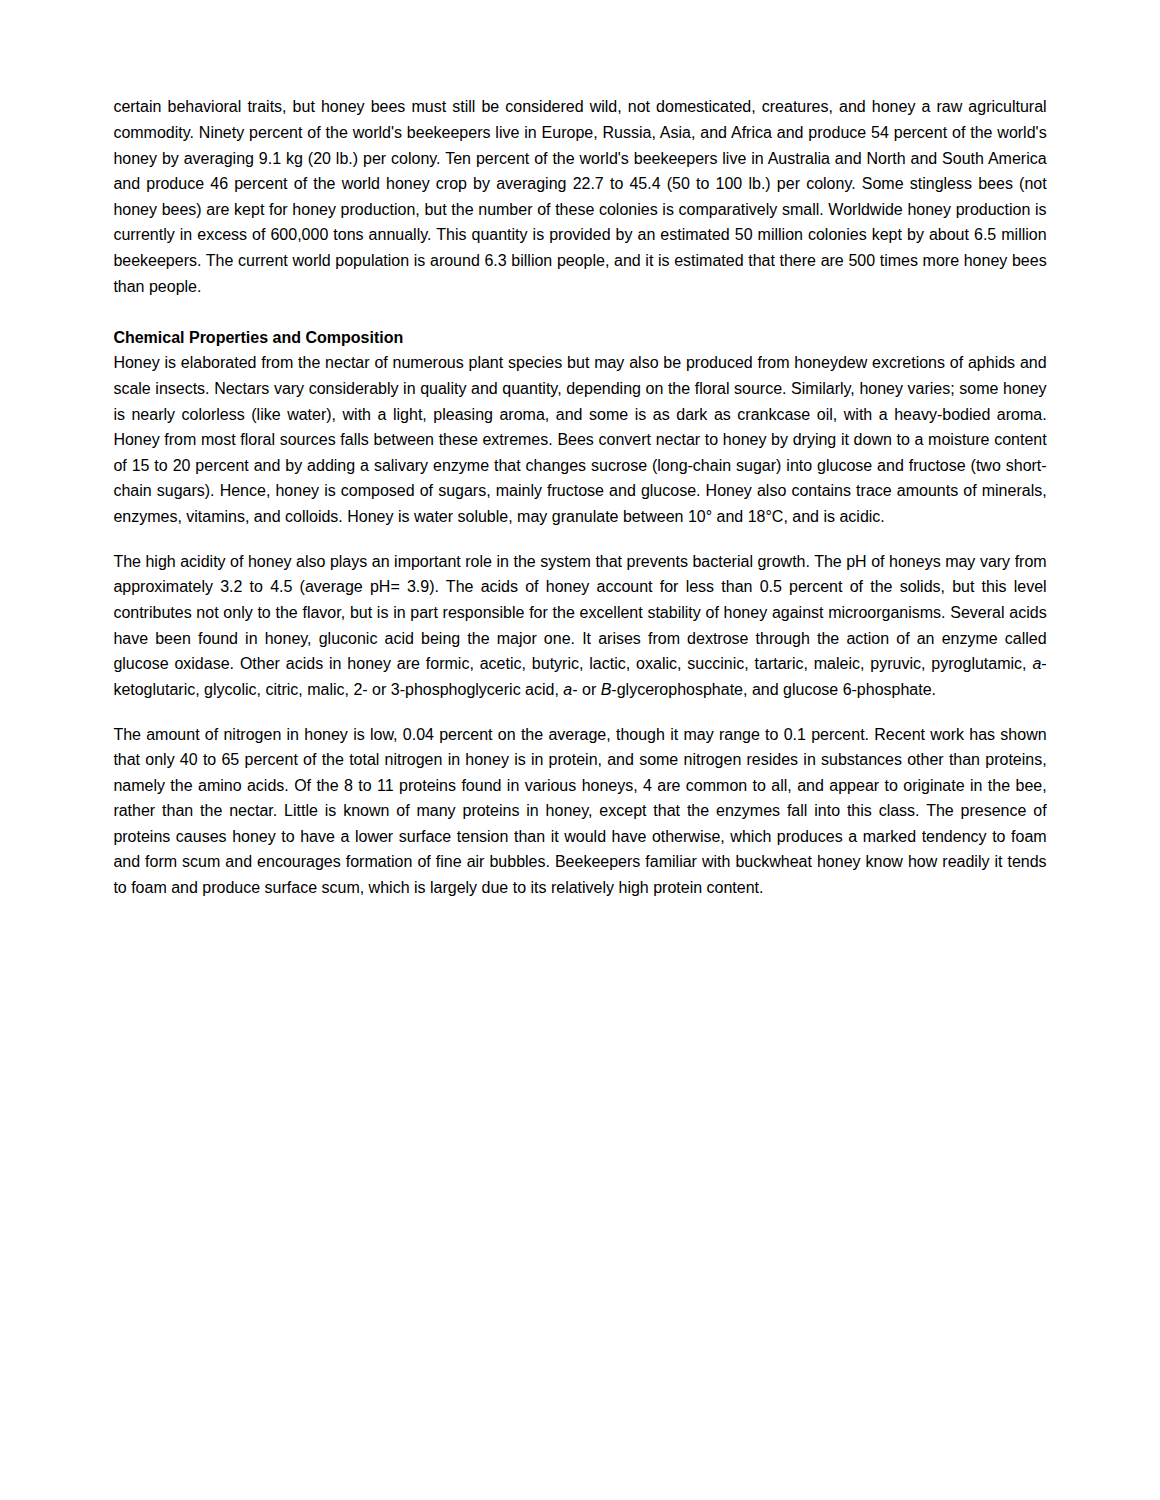certain behavioral traits, but honey bees must still be considered wild, not domesticated, creatures, and honey a raw agricultural commodity. Ninety percent of the world's beekeepers live in Europe, Russia, Asia, and Africa and produce 54 percent of the world's honey by averaging 9.1 kg (20 lb.) per colony. Ten percent of the world's beekeepers live in Australia and North and South America and produce 46 percent of the world honey crop by averaging 22.7 to 45.4 (50 to 100 lb.) per colony. Some stingless bees (not honey bees) are kept for honey production, but the number of these colonies is comparatively small. Worldwide honey production is currently in excess of 600,000 tons annually. This quantity is provided by an estimated 50 million colonies kept by about 6.5 million beekeepers. The current world population is around 6.3 billion people, and it is estimated that there are 500 times more honey bees than people.
Chemical Properties and Composition
Honey is elaborated from the nectar of numerous plant species but may also be produced from honeydew excretions of aphids and scale insects. Nectars vary considerably in quality and quantity, depending on the floral source. Similarly, honey varies; some honey is nearly colorless (like water), with a light, pleasing aroma, and some is as dark as crankcase oil, with a heavy-bodied aroma. Honey from most floral sources falls between these extremes. Bees convert nectar to honey by drying it down to a moisture content of 15 to 20 percent and by adding a salivary enzyme that changes sucrose (long-chain sugar) into glucose and fructose (two short-chain sugars). Hence, honey is composed of sugars, mainly fructose and glucose. Honey also contains trace amounts of minerals, enzymes, vitamins, and colloids. Honey is water soluble, may granulate between 10° and 18°C, and is acidic.
The high acidity of honey also plays an important role in the system that prevents bacterial growth. The pH of honeys may vary from approximately 3.2 to 4.5 (average pH= 3.9). The acids of honey account for less than 0.5 percent of the solids, but this level contributes not only to the flavor, but is in part responsible for the excellent stability of honey against microorganisms. Several acids have been found in honey, gluconic acid being the major one. It arises from dextrose through the action of an enzyme called glucose oxidase. Other acids in honey are formic, acetic, butyric, lactic, oxalic, succinic, tartaric, maleic, pyruvic, pyroglutamic, a-ketoglutaric, glycolic, citric, malic, 2- or 3-phosphoglyceric acid, a- or B-glycerophosphate, and glucose 6-phosphate.
The amount of nitrogen in honey is low, 0.04 percent on the average, though it may range to 0.1 percent. Recent work has shown that only 40 to 65 percent of the total nitrogen in honey is in protein, and some nitrogen resides in substances other than proteins, namely the amino acids. Of the 8 to 11 proteins found in various honeys, 4 are common to all, and appear to originate in the bee, rather than the nectar. Little is known of many proteins in honey, except that the enzymes fall into this class. The presence of proteins causes honey to have a lower surface tension than it would have otherwise, which produces a marked tendency to foam and form scum and encourages formation of fine air bubbles. Beekeepers familiar with buckwheat honey know how readily it tends to foam and produce surface scum, which is largely due to its relatively high protein content.